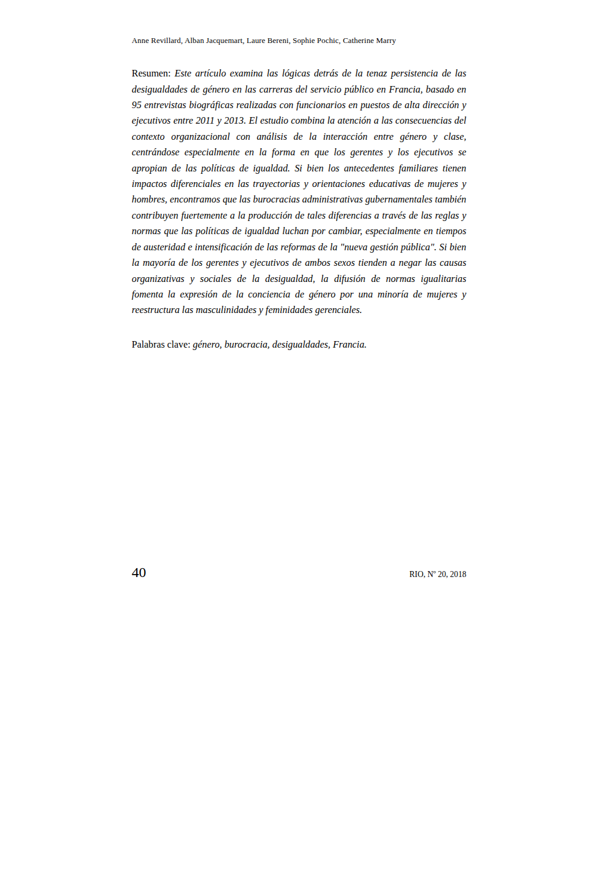Anne Revillard, Alban Jacquemart, Laure Bereni, Sophie Pochic, Catherine Marry
Resumen: Este artículo examina las lógicas detrás de la tenaz persistencia de las desigualdades de género en las carreras del servicio público en Francia, basado en 95 entrevistas biográficas realizadas con funcionarios en puestos de alta dirección y ejecutivos entre 2011 y 2013. El estudio combina la atención a las consecuencias del contexto organizacional con análisis de la interacción entre género y clase, centrándose especialmente en la forma en que los gerentes y los ejecutivos se apropian de las políticas de igualdad. Si bien los antecedentes familiares tienen impactos diferenciales en las trayectorias y orientaciones educativas de mujeres y hombres, encontramos que las burocracias administrativas gubernamentales también contribuyen fuertemente a la producción de tales diferencias a través de las reglas y normas que las políticas de igualdad luchan por cambiar, especialmente en tiempos de austeridad e intensificación de las reformas de la "nueva gestión pública". Si bien la mayoría de los gerentes y ejecutivos de ambos sexos tienden a negar las causas organizativas y sociales de la desigualdad, la difusión de normas igualitarias fomenta la expresión de la conciencia de género por una minoría de mujeres y reestructura las masculinidades y feminidades gerenciales.
Palabras clave: género, burocracia, desigualdades, Francia.
40 RIO, Nº 20, 2018